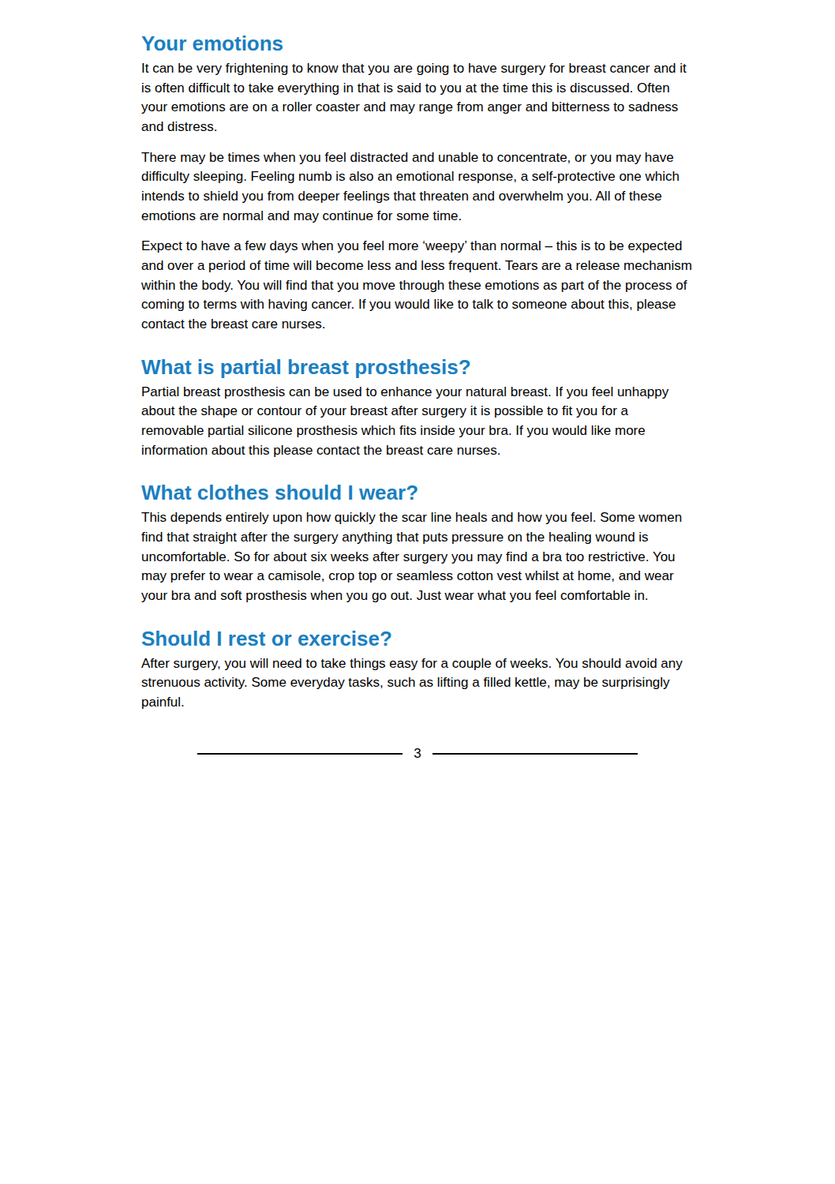Your emotions
It can be very frightening to know that you are going to have surgery for breast cancer and it is often difficult to take everything in that is said to you at the time this is discussed. Often your emotions are on a roller coaster and may range from anger and bitterness to sadness and distress.
There may be times when you feel distracted and unable to concentrate, or you may have difficulty sleeping. Feeling numb is also an emotional response, a self-protective one which intends to shield you from deeper feelings that threaten and overwhelm you. All of these emotions are normal and may continue for some time.
Expect to have a few days when you feel more ‘weepy’ than normal – this is to be expected and over a period of time will become less and less frequent. Tears are a release mechanism within the body. You will find that you move through these emotions as part of the process of coming to terms with having cancer. If you would like to talk to someone about this, please contact the breast care nurses.
What is partial breast prosthesis?
Partial breast prosthesis can be used to enhance your natural breast. If you feel unhappy about the shape or contour of your breast after surgery it is possible to fit you for a removable partial silicone prosthesis which fits inside your bra. If you would like more information about this please contact the breast care nurses.
What clothes should I wear?
This depends entirely upon how quickly the scar line heals and how you feel. Some women find that straight after the surgery anything that puts pressure on the healing wound is uncomfortable. So for about six weeks after surgery you may find a bra too restrictive. You may prefer to wear a camisole, crop top or seamless cotton vest whilst at home, and wear your bra and soft prosthesis when you go out. Just wear what you feel comfortable in.
Should I rest or exercise?
After surgery, you will need to take things easy for a couple of weeks. You should avoid any strenuous activity. Some everyday tasks, such as lifting a filled kettle, may be surprisingly painful.
3